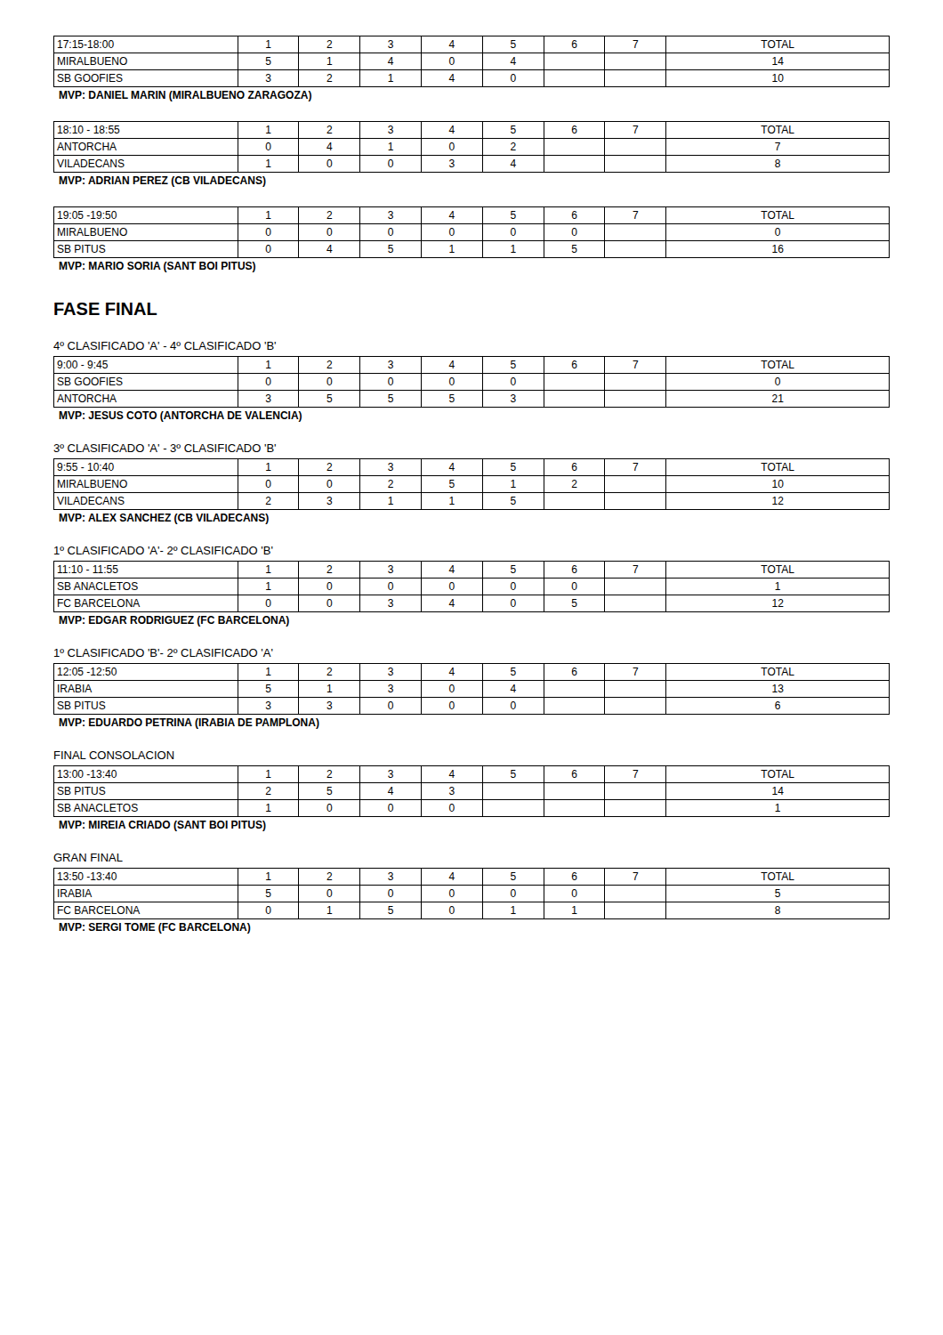| 17:15-18:00 | 1 | 2 | 3 | 4 | 5 | 6 | 7 | TOTAL |
| MIRALBUENO | 5 | 1 | 4 | 0 | 4 | | | 14 |
| SB GOOFIES | 3 | 2 | 1 | 4 | 0 | | | 10 |
MVP: DANIEL MARIN (MIRALBUENO ZARAGOZA)
| 18:10 - 18:55 | 1 | 2 | 3 | 4 | 5 | 6 | 7 | TOTAL |
| ANTORCHA | 0 | 4 | 1 | 0 | 2 | | | 7 |
| VILADECANS | 1 | 0 | 0 | 3 | 4 | | | 8 |
MVP: ADRIAN PEREZ (CB VILADECANS)
| 19:05 -19:50 | 1 | 2 | 3 | 4 | 5 | 6 | 7 | TOTAL |
| MIRALBUENO | 0 | 0 | 0 | 0 | 0 | 0 | | 0 |
| SB PITUS | 0 | 4 | 5 | 1 | 1 | 5 | | 16 |
MVP: MARIO SORIA (SANT BOI PITUS)
FASE FINAL
4º CLASIFICADO 'A' - 4º CLASIFICADO 'B'
| 9:00 - 9:45 | 1 | 2 | 3 | 4 | 5 | 6 | 7 | TOTAL |
| SB GOOFIES | 0 | 0 | 0 | 0 | 0 | | | 0 |
| ANTORCHA | 3 | 5 | 5 | 5 | 3 | | | 21 |
MVP: JESUS COTO (ANTORCHA DE VALENCIA)
3º CLASIFICADO 'A' - 3º CLASIFICADO 'B'
| 9:55 - 10:40 | 1 | 2 | 3 | 4 | 5 | 6 | 7 | TOTAL |
| MIRALBUENO | 0 | 0 | 2 | 5 | 1 | 2 | | 10 |
| VILADECANS | 2 | 3 | 1 | 1 | 5 | | | 12 |
MVP: ALEX SANCHEZ (CB VILADECANS)
1º CLASIFICADO 'A'- 2º CLASIFICADO 'B'
| 11:10 - 11:55 | 1 | 2 | 3 | 4 | 5 | 6 | 7 | TOTAL |
| SB ANACLETOS | 1 | 0 | 0 | 0 | 0 | 0 | | 1 |
| FC BARCELONA | 0 | 0 | 3 | 4 | 0 | 5 | | 12 |
MVP: EDGAR RODRIGUEZ (FC BARCELONA)
1º CLASIFICADO 'B'- 2º CLASIFICADO 'A'
| 12:05 -12:50 | 1 | 2 | 3 | 4 | 5 | 6 | 7 | TOTAL |
| IRABIA | 5 | 1 | 3 | 0 | 4 | | | 13 |
| SB PITUS | 3 | 3 | 0 | 0 | 0 | | | 6 |
MVP: EDUARDO PETRINA (IRABIA DE PAMPLONA)
FINAL CONSOLACION
| 13:00 -13:40 | 1 | 2 | 3 | 4 | 5 | 6 | 7 | TOTAL |
| SB PITUS | 2 | 5 | 4 | 3 | | | | 14 |
| SB ANACLETOS | 1 | 0 | 0 | 0 | | | | 1 |
MVP: MIREIA CRIADO (SANT BOI PITUS)
GRAN FINAL
| 13:50 -13:40 | 1 | 2 | 3 | 4 | 5 | 6 | 7 | TOTAL |
| IRABIA | 5 | 0 | 0 | 0 | 0 | 0 | | 5 |
| FC BARCELONA | 0 | 1 | 5 | 0 | 1 | 1 | | 8 |
MVP: SERGI TOME (FC BARCELONA)